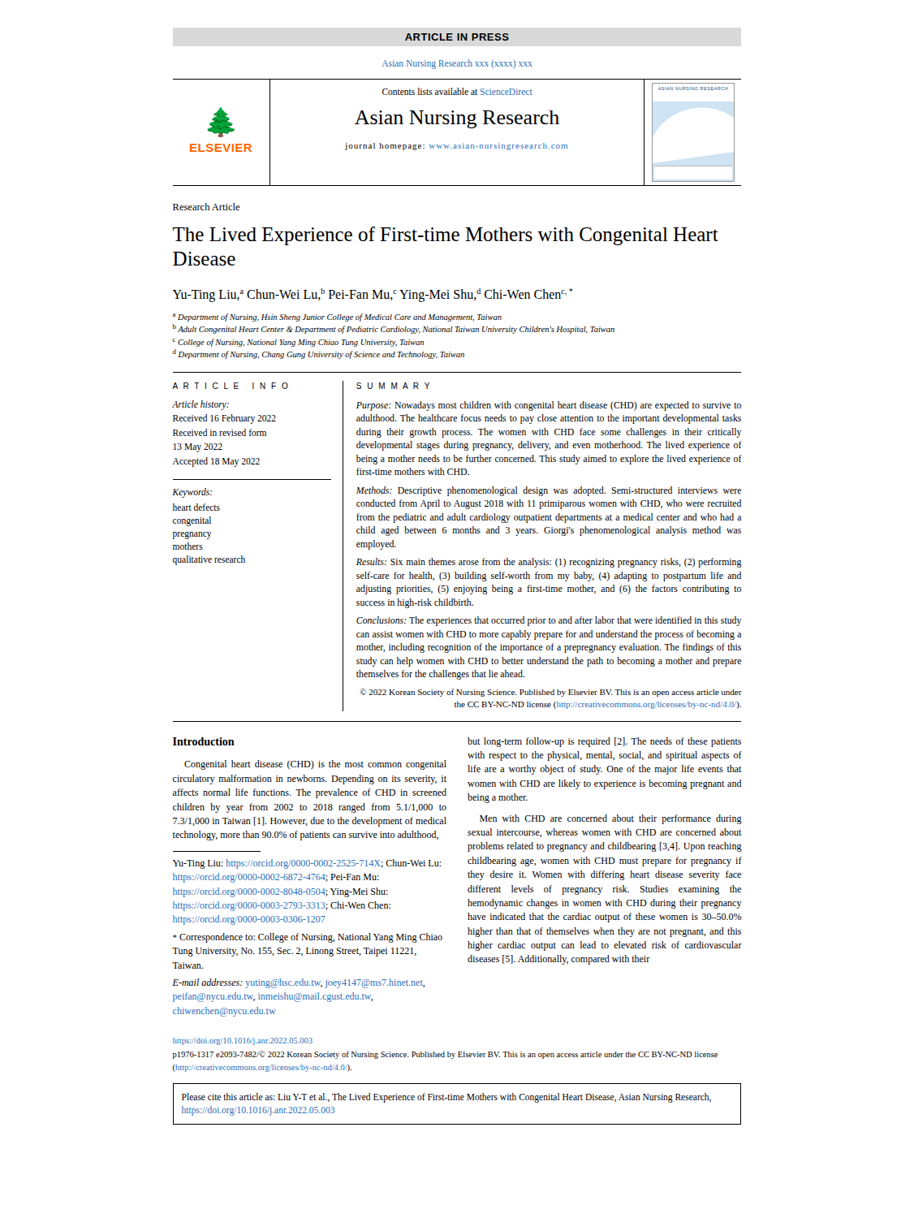ARTICLE IN PRESS
Asian Nursing Research xxx (xxxx) xxx
🌲
ELSEVIER
Contents lists available at ScienceDirect
Asian Nursing Research
journal homepage: www.asian-nursingresearch.com
ASIAN NURSING RESEARCH
Research Article
The Lived Experience of First-time Mothers with Congenital Heart Disease
Yu-Ting Liu,a Chun-Wei Lu,b Pei-Fan Mu,c Ying-Mei Shu,d Chi-Wen Chenc, *
a Department of Nursing, Hsin Sheng Junior College of Medical Care and Management, Taiwan
b Adult Congenital Heart Center & Department of Pediatric Cardiology, National Taiwan University Children's Hospital, Taiwan
c College of Nursing, National Yang Ming Chiao Tung University, Taiwan
d Department of Nursing, Chang Gung University of Science and Technology, Taiwan
a r t i c l e i n f o
Article history:
Received 16 February 2022
Received in revised form
13 May 2022
Accepted 18 May 2022
Keywords:
heart defects
congenital
pregnancy
mothers
qualitative research
s u m m a r y
Purpose: Nowadays most children with congenital heart disease (CHD) are expected to survive to adulthood. The healthcare focus needs to pay close attention to the important developmental tasks during their growth process. The women with CHD face some challenges in their critically developmental stages during pregnancy, delivery, and even motherhood. The lived experience of being a mother needs to be further concerned. This study aimed to explore the lived experience of first-time mothers with CHD.
Methods: Descriptive phenomenological design was adopted. Semi-structured interviews were conducted from April to August 2018 with 11 primiparous women with CHD, who were recruited from the pediatric and adult cardiology outpatient departments at a medical center and who had a child aged between 6 months and 3 years. Giorgi's phenomenological analysis method was employed.
Results: Six main themes arose from the analysis: (1) recognizing pregnancy risks, (2) performing self-care for health, (3) building self-worth from my baby, (4) adapting to postpartum life and adjusting priorities, (5) enjoying being a first-time mother, and (6) the factors contributing to success in high-risk childbirth.
Conclusions: The experiences that occurred prior to and after labor that were identified in this study can assist women with CHD to more capably prepare for and understand the process of becoming a mother, including recognition of the importance of a prepregnancy evaluation. The findings of this study can help women with CHD to better understand the path to becoming a mother and prepare themselves for the challenges that lie ahead.
© 2022 Korean Society of Nursing Science. Published by Elsevier BV. This is an open access article under the CC BY-NC-ND license (http://creativecommons.org/licenses/by-nc-nd/4.0/).
Introduction
Congenital heart disease (CHD) is the most common congenital circulatory malformation in newborns. Depending on its severity, it affects normal life functions. The prevalence of CHD in screened children by year from 2002 to 2018 ranged from 5.1/1,000 to 7.3/1,000 in Taiwan [1]. However, due to the development of medical technology, more than 90.0% of patients can survive into adulthood,
Yu-Ting Liu: https://orcid.org/0000-0002-2525-714X; Chun-Wei Lu: https://orcid.org/0000-0002-6872-4764; Pei-Fan Mu: https://orcid.org/0000-0002-8048-0504; Ying-Mei Shu: https://orcid.org/0000-0003-2793-3313; Chi-Wen Chen: https://orcid.org/0000-0003-0306-1207
* Correspondence to: College of Nursing, National Yang Ming Chiao Tung University, No. 155, Sec. 2, Linong Street, Taipei 11221, Taiwan.
E-mail addresses: yuting@hsc.edu.tw, joey4147@ms7.hinet.net, peifan@nycu.edu.tw, inmeishu@mail.cgust.edu.tw, chiwenchen@nycu.edu.tw
but long-term follow-up is required [2]. The needs of these patients with respect to the physical, mental, social, and spiritual aspects of life are a worthy object of study. One of the major life events that women with CHD are likely to experience is becoming pregnant and being a mother.
Men with CHD are concerned about their performance during sexual intercourse, whereas women with CHD are concerned about problems related to pregnancy and childbearing [3,4]. Upon reaching childbearing age, women with CHD must prepare for pregnancy if they desire it. Women with differing heart disease severity face different levels of pregnancy risk. Studies examining the hemodynamic changes in women with CHD during their pregnancy have indicated that the cardiac output of these women is 30–50.0% higher than that of themselves when they are not pregnant, and this higher cardiac output can lead to elevated risk of cardiovascular diseases [5]. Additionally, compared with their
https://doi.org/10.1016/j.anr.2022.05.003
p1976-1317 e2093-7482/© 2022 Korean Society of Nursing Science. Published by Elsevier BV. This is an open access article under the CC BY-NC-ND license (http://creativecommons.org/licenses/by-nc-nd/4.0/).
Please cite this article as: Liu Y-T et al., The Lived Experience of First-time Mothers with Congenital Heart Disease, Asian Nursing Research, https://doi.org/10.1016/j.anr.2022.05.003